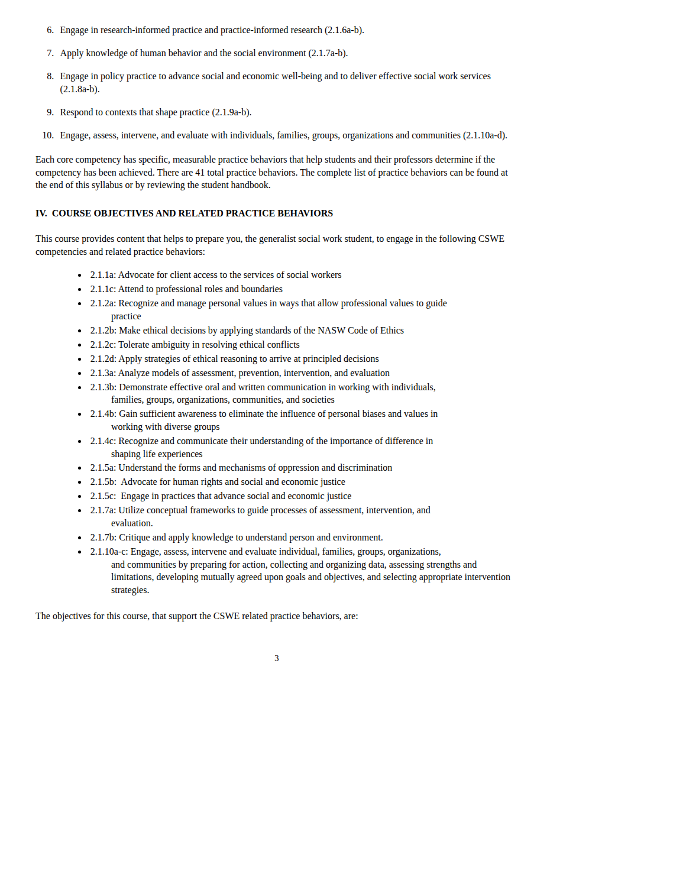Engage in research-informed practice and practice-informed research (2.1.6a-b).
Apply knowledge of human behavior and the social environment (2.1.7a-b).
Engage in policy practice to advance social and economic well-being and to deliver effective social work services (2.1.8a-b).
Respond to contexts that shape practice (2.1.9a-b).
Engage, assess, intervene, and evaluate with individuals, families, groups, organizations and communities (2.1.10a-d).
Each core competency has specific, measurable practice behaviors that help students and their professors determine if the competency has been achieved. There are 41 total practice behaviors. The complete list of practice behaviors can be found at the end of this syllabus or by reviewing the student handbook.
IV. COURSE OBJECTIVES AND RELATED PRACTICE BEHAVIORS
This course provides content that helps to prepare you, the generalist social work student, to engage in the following CSWE competencies and related practice behaviors:
2.1.1a: Advocate for client access to the services of social workers
2.1.1c: Attend to professional roles and boundaries
2.1.2a: Recognize and manage personal values in ways that allow professional values to guide practice
2.1.2b: Make ethical decisions by applying standards of the NASW Code of Ethics
2.1.2c: Tolerate ambiguity in resolving ethical conflicts
2.1.2d: Apply strategies of ethical reasoning to arrive at principled decisions
2.1.3a: Analyze models of assessment, prevention, intervention, and evaluation
2.1.3b: Demonstrate effective oral and written communication in working with individuals, families, groups, organizations, communities, and societies
2.1.4b: Gain sufficient awareness to eliminate the influence of personal biases and values in working with diverse groups
2.1.4c: Recognize and communicate their understanding of the importance of difference in shaping life experiences
2.1.5a: Understand the forms and mechanisms of oppression and discrimination
2.1.5b: Advocate for human rights and social and economic justice
2.1.5c: Engage in practices that advance social and economic justice
2.1.7a: Utilize conceptual frameworks to guide processes of assessment, intervention, and evaluation.
2.1.7b: Critique and apply knowledge to understand person and environment.
2.1.10a-c: Engage, assess, intervene and evaluate individual, families, groups, organizations, and communities by preparing for action, collecting and organizing data, assessing strengths and limitations, developing mutually agreed upon goals and objectives, and selecting appropriate intervention strategies.
The objectives for this course, that support the CSWE related practice behaviors, are:
3